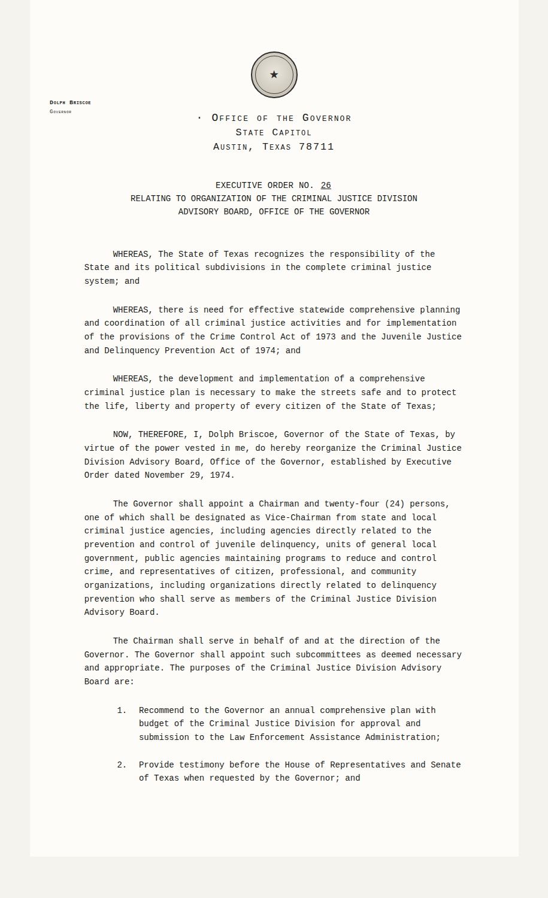Dolph Briscoe
Governor
★
· Office of the Governor
State Capitol
Austin, Texas 78711
EXECUTIVE ORDER NO. 26
RELATING TO ORGANIZATION OF THE CRIMINAL JUSTICE DIVISION
ADVISORY BOARD, OFFICE OF THE GOVERNOR
WHEREAS, The State of Texas recognizes the responsibility of the State and its political subdivisions in the complete criminal justice system; and
WHEREAS, there is need for effective statewide comprehensive planning and coordination of all criminal justice activities and for implementation of the provisions of the Crime Control Act of 1973 and the Juvenile Justice and Delinquency Prevention Act of 1974; and
WHEREAS, the development and implementation of a comprehensive criminal justice plan is necessary to make the streets safe and to protect the life, liberty and property of every citizen of the State of Texas;
NOW, THEREFORE, I, Dolph Briscoe, Governor of the State of Texas, by virtue of the power vested in me, do hereby reorganize the Criminal Justice Division Advisory Board, Office of the Governor, established by Executive Order dated November 29, 1974.
The Governor shall appoint a Chairman and twenty-four (24) persons, one of which shall be designated as Vice-Chairman from state and local criminal justice agencies, including agencies directly related to the prevention and control of juvenile delinquency, units of general local government, public agencies maintaining programs to reduce and control crime, and representatives of citizen, professional, and community organizations, including organizations directly related to delinquency prevention who shall serve as members of the Criminal Justice Division Advisory Board.
The Chairman shall serve in behalf of and at the direction of the Governor. The Governor shall appoint such subcommittees as deemed necessary and appropriate. The purposes of the Criminal Justice Division Advisory Board are:
Recommend to the Governor an annual comprehensive plan with budget of the Criminal Justice Division for approval and submission to the Law Enforcement Assistance Administration;
Provide testimony before the House of Representatives and Senate of Texas when requested by the Governor; and